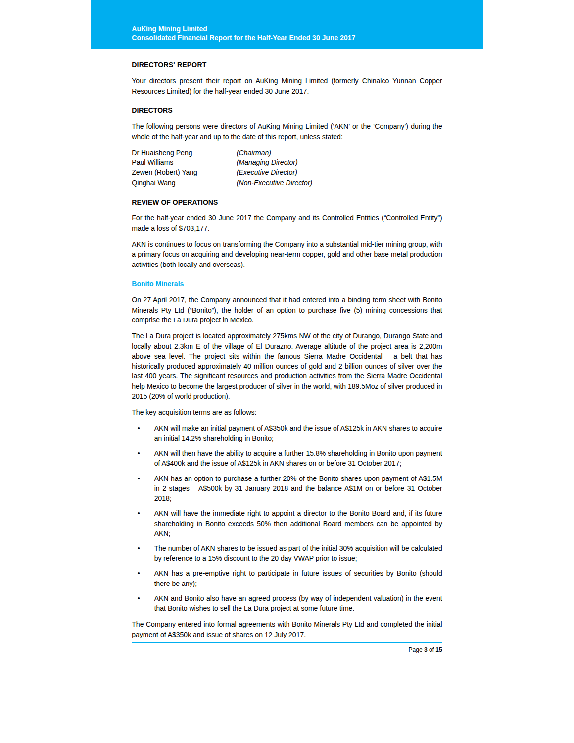AuKing Mining Limited
Consolidated Financial Report for the Half-Year Ended 30 June 2017
DIRECTORS' REPORT
Your directors present their report on AuKing Mining Limited (formerly Chinalco Yunnan Copper Resources Limited) for the half-year ended 30 June 2017.
DIRECTORS
The following persons were directors of AuKing Mining Limited (‘AKN’ or the ‘Company’) during the whole of the half-year and up to the date of this report, unless stated:
| Dr Huaisheng Peng | (Chairman) |
| Paul Williams | (Managing Director) |
| Zewen (Robert) Yang | (Executive Director) |
| Qinghai Wang | (Non-Executive Director) |
REVIEW OF OPERATIONS
For the half-year ended 30 June 2017 the Company and its Controlled Entities (“Controlled Entity”) made a loss of $703,177.
AKN is continues to focus on transforming the Company into a substantial mid-tier mining group, with a primary focus on acquiring and developing near-term copper, gold and other base metal production activities (both locally and overseas).
Bonito Minerals
On 27 April 2017, the Company announced that it had entered into a binding term sheet with Bonito Minerals Pty Ltd (“Bonito”), the holder of an option to purchase five (5) mining concessions that comprise the La Dura project in Mexico.
The La Dura project is located approximately 275kms NW of the city of Durango, Durango State and locally about 2.3km E of the village of El Durazno. Average altitude of the project area is 2,200m above sea level. The project sits within the famous Sierra Madre Occidental – a belt that has historically produced approximately 40 million ounces of gold and 2 billion ounces of silver over the last 400 years. The significant resources and production activities from the Sierra Madre Occidental help Mexico to become the largest producer of silver in the world, with 189.5Moz of silver produced in 2015 (20% of world production).
The key acquisition terms are as follows:
AKN will make an initial payment of A$350k and the issue of A$125k in AKN shares to acquire an initial 14.2% shareholding in Bonito;
AKN will then have the ability to acquire a further 15.8% shareholding in Bonito upon payment of A$400k and the issue of A$125k in AKN shares on or before 31 October 2017;
AKN has an option to purchase a further 20% of the Bonito shares upon payment of A$1.5M in 2 stages – A$500k by 31 January 2018 and the balance A$1M on or before 31 October 2018;
AKN will have the immediate right to appoint a director to the Bonito Board and, if its future shareholding in Bonito exceeds 50% then additional Board members can be appointed by AKN;
The number of AKN shares to be issued as part of the initial 30% acquisition will be calculated by reference to a 15% discount to the 20 day VWAP prior to issue;
AKN has a pre-emptive right to participate in future issues of securities by Bonito (should there be any);
AKN and Bonito also have an agreed process (by way of independent valuation) in the event that Bonito wishes to sell the La Dura project at some future time.
The Company entered into formal agreements with Bonito Minerals Pty Ltd and completed the initial payment of A$350k and issue of shares on 12 July 2017.
Page 3 of 15